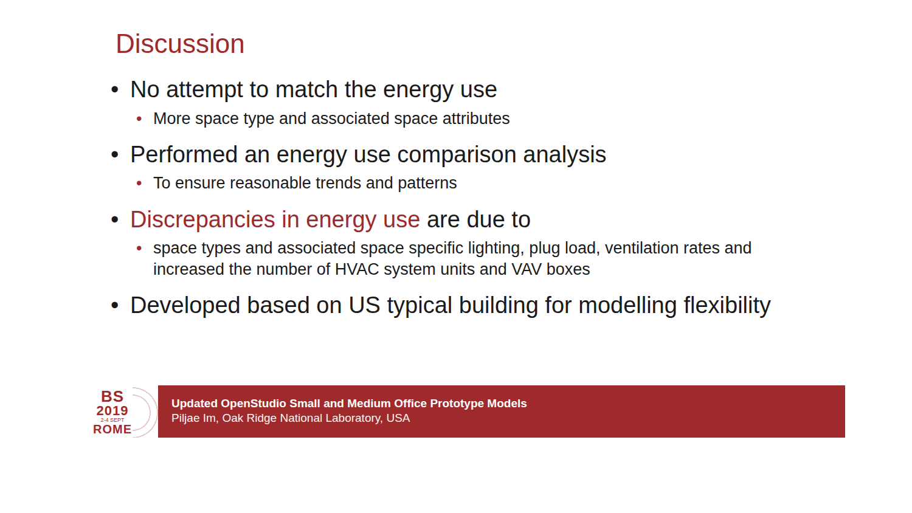Discussion
No attempt to match the energy use
More space type and associated space attributes
Performed an energy use comparison analysis
To ensure reasonable trends and patterns
Discrepancies in energy use are due to
space types and associated space specific lighting, plug load, ventilation rates and increased the number of HVAC system units and VAV boxes
Developed based on US typical building for modelling flexibility
BS 2019 2-4 SEPT ROME
Updated OpenStudio Small and Medium Office Prototype Models
Piljae Im, Oak Ridge National Laboratory, USA